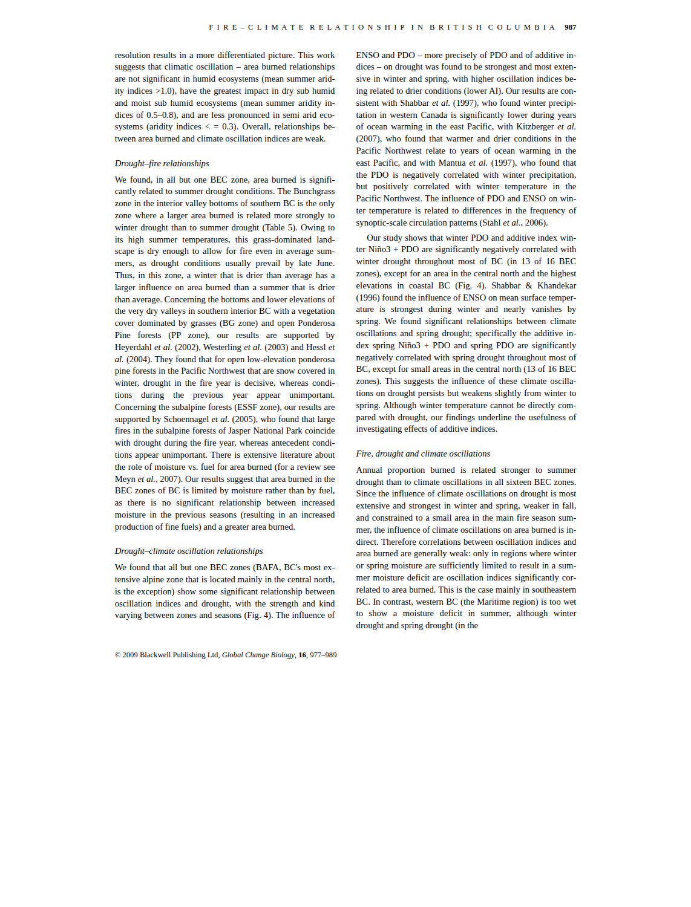F I R E – C L I M A T E R E L A T I O N S H I P I N B R I T I S H C O L U M B I A 987
resolution results in a more differentiated picture. This work suggests that climatic oscillation – area burned relationships are not significant in humid ecosystems (mean summer aridity indices >1.0), have the greatest impact in dry sub humid and moist sub humid ecosystems (mean summer aridity indices of 0.5–0.8), and are less pronounced in semi arid ecosystems (aridity indices < = 0.3). Overall, relationships between area burned and climate oscillation indices are weak.
Drought–fire relationships
We found, in all but one BEC zone, area burned is significantly related to summer drought conditions. The Bunchgrass zone in the interior valley bottoms of southern BC is the only zone where a larger area burned is related more strongly to winter drought than to summer drought (Table 5). Owing to its high summer temperatures, this grass-dominated landscape is dry enough to allow for fire even in average summers, as drought conditions usually prevail by late June. Thus, in this zone, a winter that is drier than average has a larger influence on area burned than a summer that is drier than average. Concerning the bottoms and lower elevations of the very dry valleys in southern interior BC with a vegetation cover dominated by grasses (BG zone) and open Ponderosa Pine forests (PP zone), our results are supported by Heyerdahl et al. (2002), Westerling et al. (2003) and Hessl et al. (2004). They found that for open low-elevation ponderosa pine forests in the Pacific Northwest that are snow covered in winter, drought in the fire year is decisive, whereas conditions during the previous year appear unimportant. Concerning the subalpine forests (ESSF zone), our results are supported by Schoennagel et al. (2005), who found that large fires in the subalpine forests of Jasper National Park coincide with drought during the fire year, whereas antecedent conditions appear unimportant. There is extensive literature about the role of moisture vs. fuel for area burned (for a review see Meyn et al., 2007). Our results suggest that area burned in the BEC zones of BC is limited by moisture rather than by fuel, as there is no significant relationship between increased moisture in the previous seasons (resulting in an increased production of fine fuels) and a greater area burned.
Drought–climate oscillation relationships
We found that all but one BEC zones (BAFA, BC's most extensive alpine zone that is located mainly in the central north, is the exception) show some significant relationship between oscillation indices and drought, with the strength and kind varying between zones and seasons (Fig. 4). The influence of ENSO and PDO – more precisely of PDO and of additive indices – on drought was found to be strongest and most extensive in winter and spring, with higher oscillation indices being related to drier conditions (lower AI). Our results are consistent with Shabbar et al. (1997), who found winter precipitation in western Canada is significantly lower during years of ocean warming in the east Pacific, with Kitzberger et al. (2007), who found that warmer and drier conditions in the Pacific Northwest relate to years of ocean warming in the east Pacific, and with Mantua et al. (1997), who found that the PDO is negatively correlated with winter precipitation, but positively correlated with winter temperature in the Pacific Northwest. The influence of PDO and ENSO on winter temperature is related to differences in the frequency of synoptic-scale circulation patterns (Stahl et al., 2006).
Our study shows that winter PDO and additive index winter Niño3 + PDO are significantly negatively correlated with winter drought throughout most of BC (in 13 of 16 BEC zones), except for an area in the central north and the highest elevations in coastal BC (Fig. 4). Shabbar & Khandekar (1996) found the influence of ENSO on mean surface temperature is strongest during winter and nearly vanishes by spring. We found significant relationships between climate oscillations and spring drought; specifically the additive index spring Niño3 + PDO and spring PDO are significantly negatively correlated with spring drought throughout most of BC, except for small areas in the central north (13 of 16 BEC zones). This suggests the influence of these climate oscillations on drought persists but weakens slightly from winter to spring. Although winter temperature cannot be directly compared with drought, our findings underline the usefulness of investigating effects of additive indices.
Fire, drought and climate oscillations
Annual proportion burned is related stronger to summer drought than to climate oscillations in all sixteen BEC zones. Since the influence of climate oscillations on drought is most extensive and strongest in winter and spring, weaker in fall, and constrained to a small area in the main fire season summer, the influence of climate oscillations on area burned is indirect. Therefore correlations between oscillation indices and area burned are generally weak: only in regions where winter or spring moisture are sufficiently limited to result in a summer moisture deficit are oscillation indices significantly correlated to area burned. This is the case mainly in southeastern BC. In contrast, western BC (the Maritime region) is too wet to show a moisture deficit in summer, although winter drought and spring drought (in the
© 2009 Blackwell Publishing Ltd, Global Change Biology, 16, 977–989